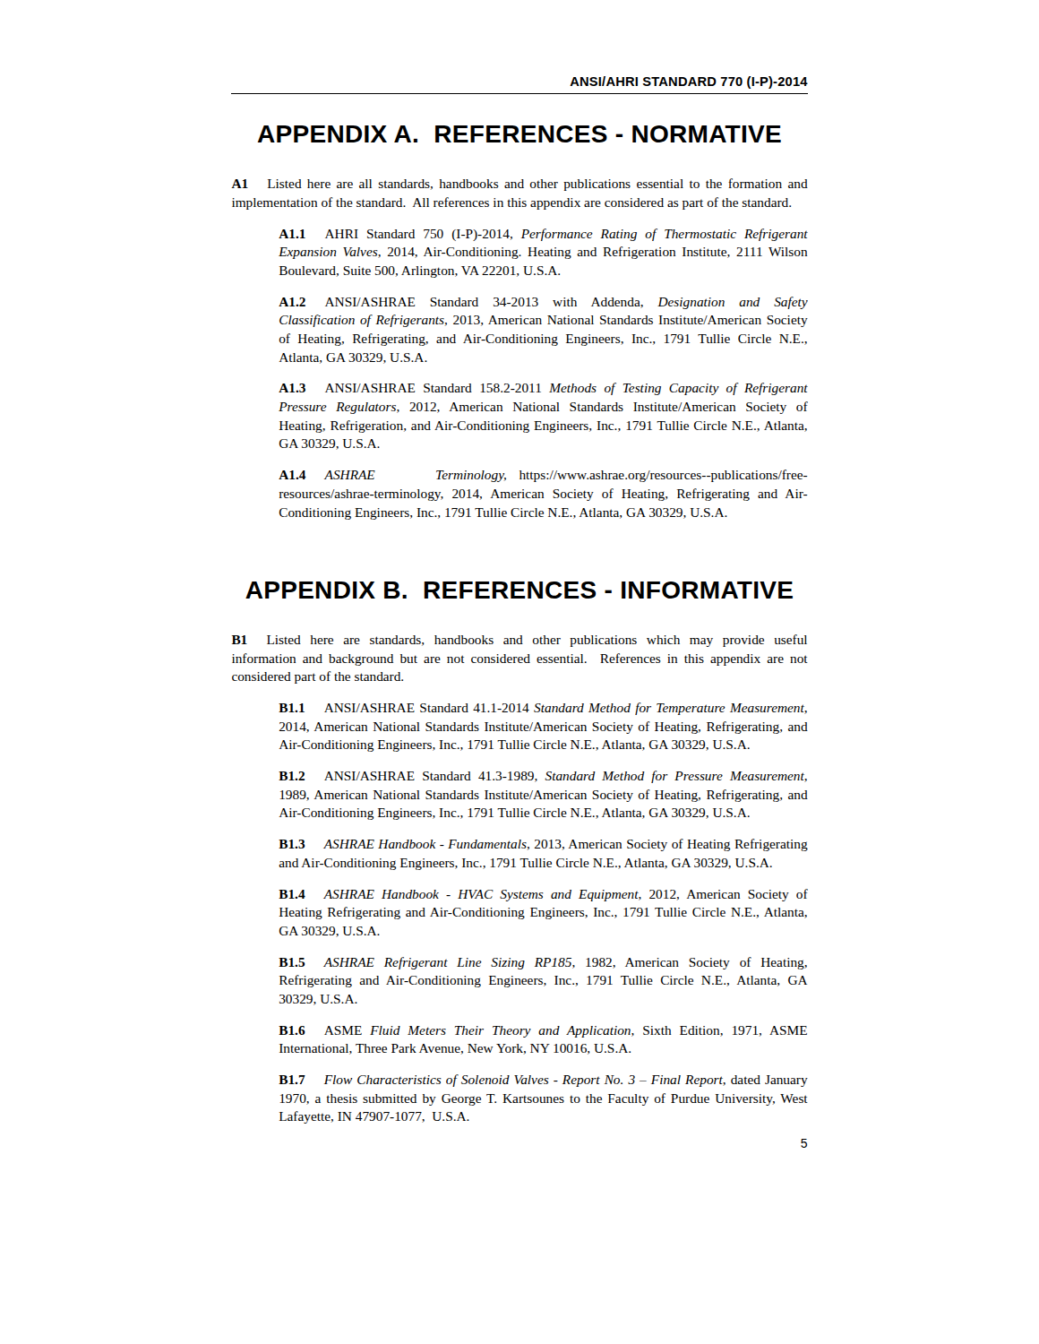ANSI/AHRI STANDARD 770 (I-P)-2014
APPENDIX A. REFERENCES - NORMATIVE
A1 Listed here are all standards, handbooks and other publications essential to the formation and implementation of the standard. All references in this appendix are considered as part of the standard.
A1.1 AHRI Standard 750 (I-P)-2014, Performance Rating of Thermostatic Refrigerant Expansion Valves, 2014, Air-Conditioning. Heating and Refrigeration Institute, 2111 Wilson Boulevard, Suite 500, Arlington, VA 22201, U.S.A.
A1.2 ANSI/ASHRAE Standard 34-2013 with Addenda, Designation and Safety Classification of Refrigerants, 2013, American National Standards Institute/American Society of Heating, Refrigerating, and Air-Conditioning Engineers, Inc., 1791 Tullie Circle N.E., Atlanta, GA 30329, U.S.A.
A1.3 ANSI/ASHRAE Standard 158.2-2011 Methods of Testing Capacity of Refrigerant Pressure Regulators, 2012, American National Standards Institute/American Society of Heating, Refrigeration, and Air-Conditioning Engineers, Inc., 1791 Tullie Circle N.E., Atlanta, GA 30329, U.S.A.
A1.4 ASHRAE Terminology, https://www.ashrae.org/resources--publications/free-resources/ashrae-terminology, 2014, American Society of Heating, Refrigerating and Air-Conditioning Engineers, Inc., 1791 Tullie Circle N.E., Atlanta, GA 30329, U.S.A.
APPENDIX B. REFERENCES - INFORMATIVE
B1 Listed here are standards, handbooks and other publications which may provide useful information and background but are not considered essential. References in this appendix are not considered part of the standard.
B1.1 ANSI/ASHRAE Standard 41.1-2014 Standard Method for Temperature Measurement, 2014, American National Standards Institute/American Society of Heating, Refrigerating, and Air-Conditioning Engineers, Inc., 1791 Tullie Circle N.E., Atlanta, GA 30329, U.S.A.
B1.2 ANSI/ASHRAE Standard 41.3-1989, Standard Method for Pressure Measurement, 1989, American National Standards Institute/American Society of Heating, Refrigerating, and Air-Conditioning Engineers, Inc., 1791 Tullie Circle N.E., Atlanta, GA 30329, U.S.A.
B1.3 ASHRAE Handbook - Fundamentals, 2013, American Society of Heating Refrigerating and Air-Conditioning Engineers, Inc., 1791 Tullie Circle N.E., Atlanta, GA 30329, U.S.A.
B1.4 ASHRAE Handbook - HVAC Systems and Equipment, 2012, American Society of Heating Refrigerating and Air-Conditioning Engineers, Inc., 1791 Tullie Circle N.E., Atlanta, GA 30329, U.S.A.
B1.5 ASHRAE Refrigerant Line Sizing RP185, 1982, American Society of Heating, Refrigerating and Air-Conditioning Engineers, Inc., 1791 Tullie Circle N.E., Atlanta, GA 30329, U.S.A.
B1.6 ASME Fluid Meters Their Theory and Application, Sixth Edition, 1971, ASME International, Three Park Avenue, New York, NY 10016, U.S.A.
B1.7 Flow Characteristics of Solenoid Valves - Report No. 3 – Final Report, dated January 1970, a thesis submitted by George T. Kartsounes to the Faculty of Purdue University, West Lafayette, IN 47907-1077, U.S.A.
5